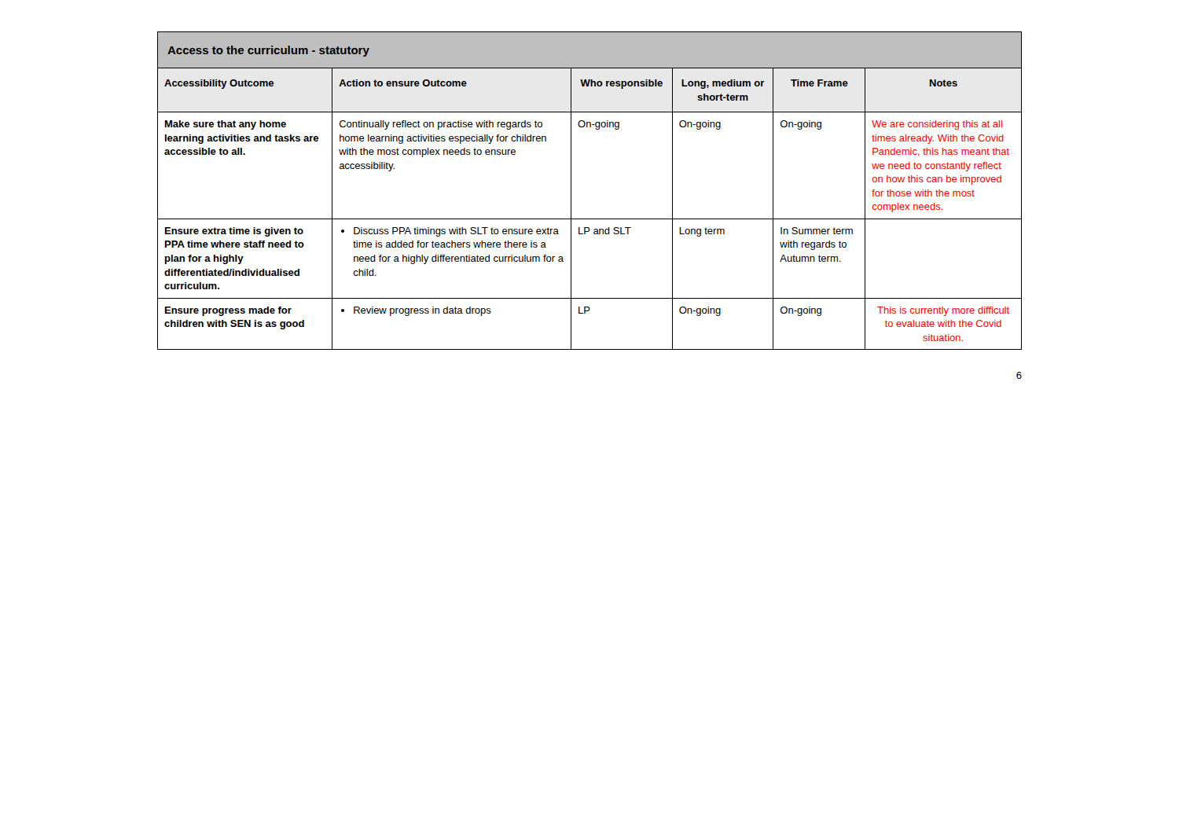Access to the curriculum - statutory
| Accessibility Outcome | Action to ensure Outcome | Who responsible | Long, medium or short-term | Time Frame | Notes |
| --- | --- | --- | --- | --- | --- |
| Make sure that any home learning activities and tasks are accessible to all. | Continually reflect on practise with regards to home learning activities especially for children with the most complex needs to ensure accessibility. | On-going | On-going | On-going | We are considering this at all times already. With the Covid Pandemic, this has meant that we need to constantly reflect on how this can be improved for those with the most complex needs. |
| Ensure extra time is given to PPA time where staff need to plan for a highly differentiated/individualised curriculum. | Discuss PPA timings with SLT to ensure extra time is added for teachers where there is a need for a highly differentiated curriculum for a child. | LP and SLT | Long term | In Summer term with regards to Autumn term. | |
| Ensure progress made for children with SEN is as good | Review progress in data drops | LP | On-going | On-going | This is currently more difficult to evaluate with the Covid situation. |
6